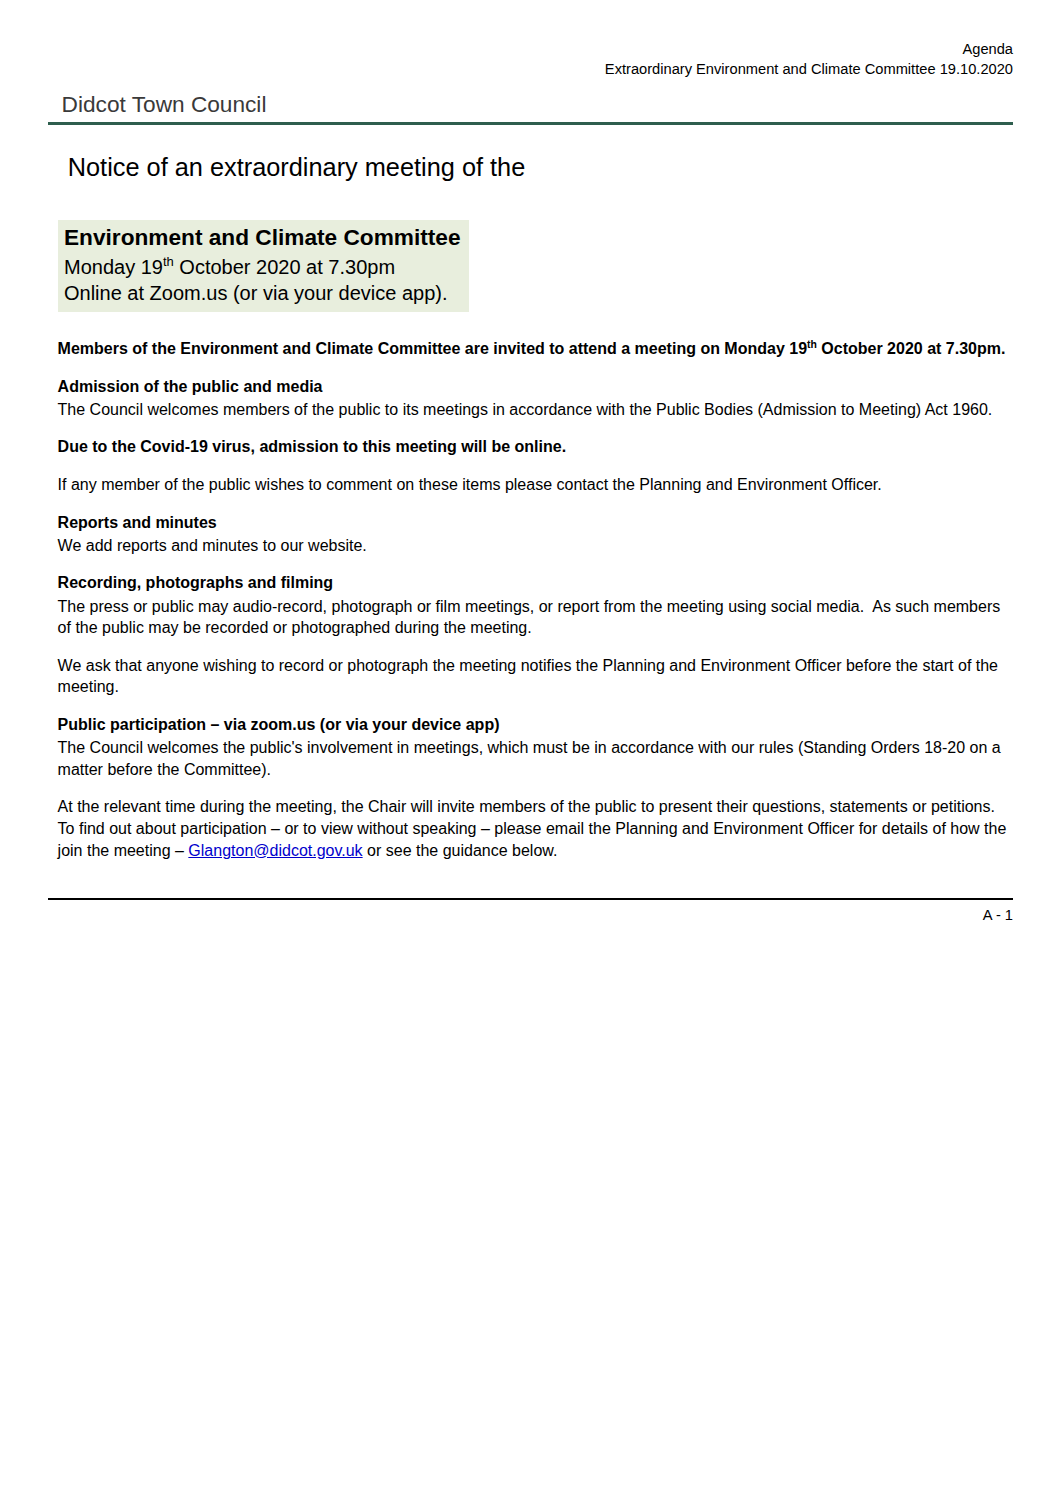Agenda
Extraordinary Environment and Climate Committee 19.10.2020
Didcot Town Council
Notice of an extraordinary meeting of the
Environment and Climate Committee
Monday 19th October 2020 at 7.30pm
Online at Zoom.us (or via your device app).
Members of the Environment and Climate Committee are invited to attend a meeting on Monday 19th October 2020 at 7.30pm.
Admission of the public and media
The Council welcomes members of the public to its meetings in accordance with the Public Bodies (Admission to Meeting) Act 1960.
Due to the Covid-19 virus, admission to this meeting will be online.
If any member of the public wishes to comment on these items please contact the Planning and Environment Officer.
Reports and minutes
We add reports and minutes to our website.
Recording, photographs and filming
The press or public may audio-record, photograph or film meetings, or report from the meeting using social media. As such members of the public may be recorded or photographed during the meeting.
We ask that anyone wishing to record or photograph the meeting notifies the Planning and Environment Officer before the start of the meeting.
Public participation – via zoom.us (or via your device app)
The Council welcomes the public's involvement in meetings, which must be in accordance with our rules (Standing Orders 18-20 on a matter before the Committee).
At the relevant time during the meeting, the Chair will invite members of the public to present their questions, statements or petitions. To find out about participation – or to view without speaking – please email the Planning and Environment Officer for details of how the join the meeting – Glangton@didcot.gov.uk or see the guidance below.
A - 1